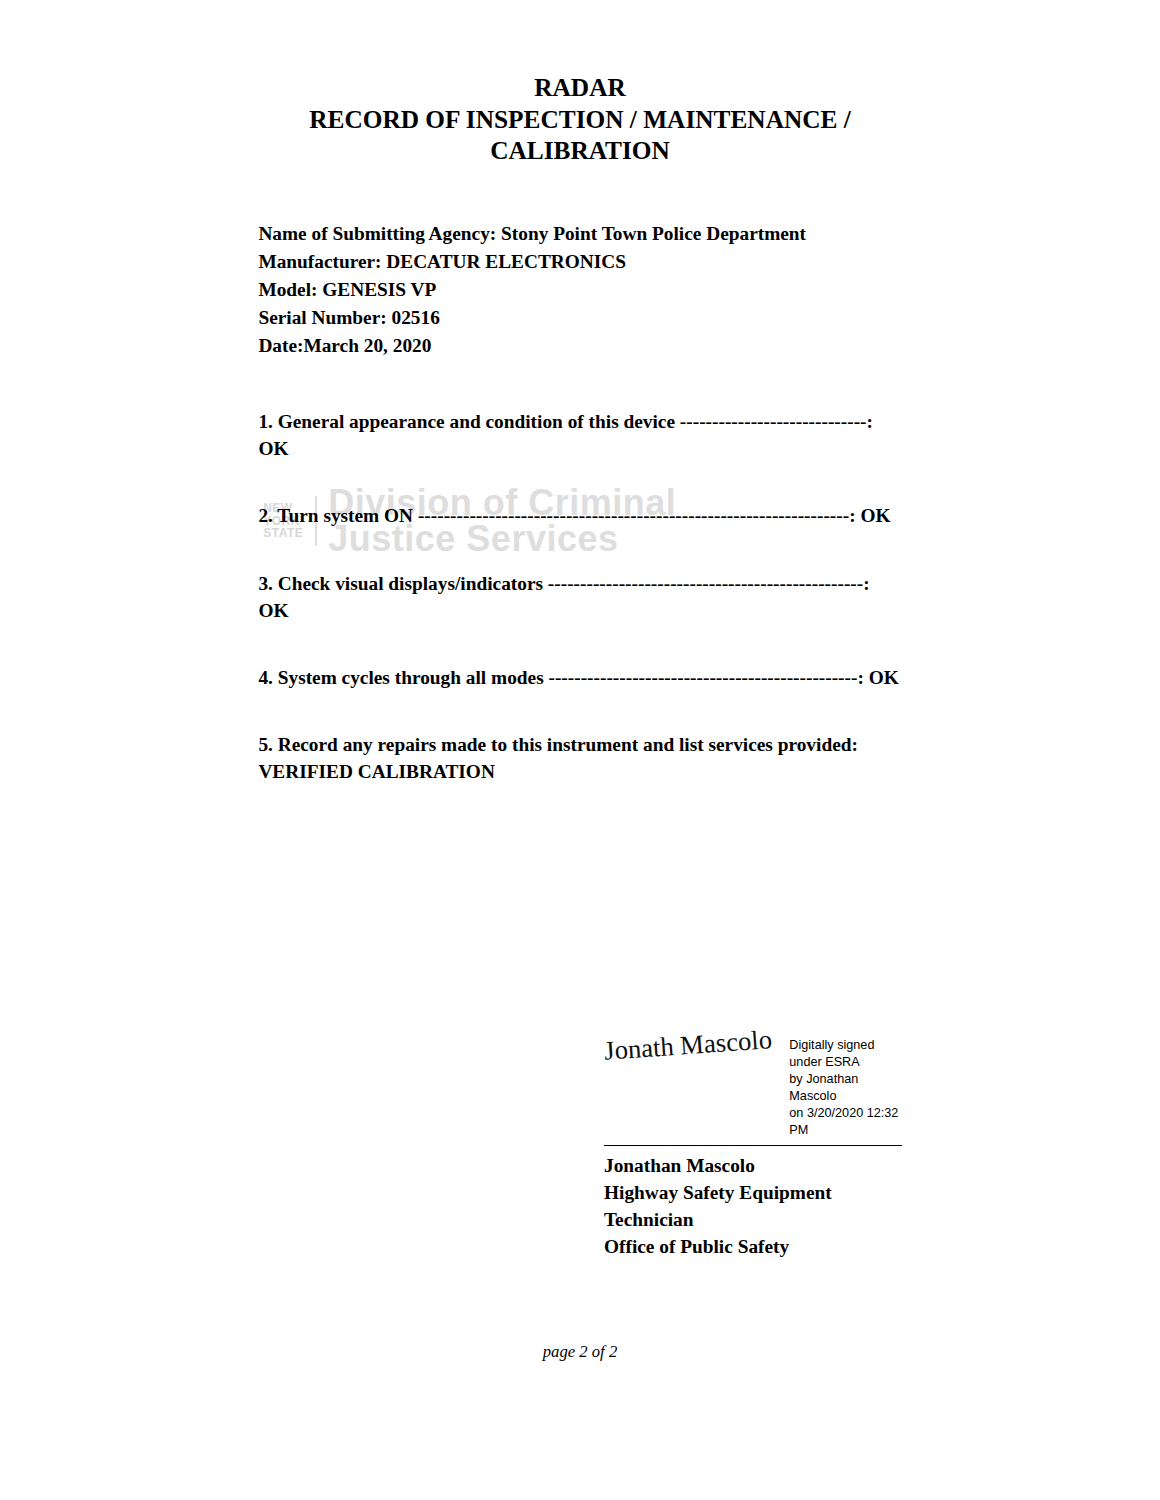RADAR
RECORD OF INSPECTION / MAINTENANCE / CALIBRATION
Name of Submitting Agency: Stony Point Town Police Department
Manufacturer: DECATUR ELECTRONICS
Model: GENESIS VP
Serial Number: 02516
Date:March 20, 2020
NEW
YORK
STATE
Division of Criminal
Justice Services
1. General appearance and condition of this device -----------------------------: OK
2. Turn system ON -------------------------------------------------------------------: OK
3. Check visual displays/indicators -------------------------------------------------: OK
4. System cycles through all modes ------------------------------------------------: OK
5. Record any repairs made to this instrument and list services provided:
VERIFIED CALIBRATION
Jonath Mascolo
Digitally signed under ESRA
by Jonathan Mascolo
on 3/20/2020 12:32 PM
Jonathan Mascolo
Highway Safety Equipment Technician
Office of Public Safety
page 2 of 2